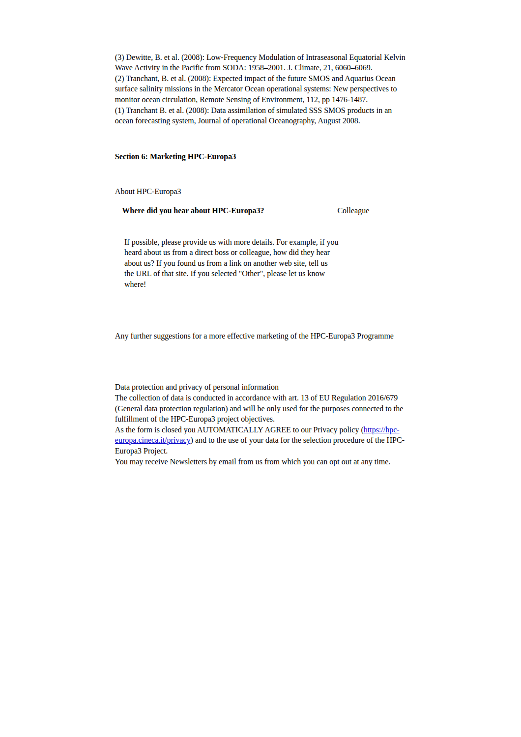(3) Dewitte, B. et al. (2008): Low-Frequency Modulation of Intraseasonal Equatorial Kelvin Wave Activity in the Pacific from SODA: 1958–2001. J. Climate, 21, 6060–6069.
(2) Tranchant, B. et al. (2008): Expected impact of the future SMOS and Aquarius Ocean surface salinity missions in the Mercator Ocean operational systems: New perspectives to monitor ocean circulation, Remote Sensing of Environment, 112, pp 1476-1487.
(1) Tranchant B. et al. (2008): Data assimilation of simulated SSS SMOS products in an ocean forecasting system, Journal of operational Oceanography, August 2008.
Section 6: Marketing HPC-Europa3
About HPC-Europa3
Where did you hear about HPC-Europa3? Colleague
If possible, please provide us with more details. For example, if you
heard about us from a direct boss or colleague, how did they hear
about us? If you found us from a link on another web site, tell us
the URL of that site. If you selected "Other", please let us know
where!
Any further suggestions for a more effective marketing of the HPC-Europa3 Programme
Data protection and privacy of personal information
The collection of data is conducted in accordance with art. 13 of EU Regulation 2016/679 (General data protection regulation) and will be only used for the purposes connected to the fulfillment of the HPC-Europa3 project objectives.
As the form is closed you AUTOMATICALLY AGREE to our Privacy policy (https://hpc-europa.cineca.it/privacy) and to the use of your data for the selection procedure of the HPC-Europa3 Project.
You may receive Newsletters by email from us from which you can opt out at any time.